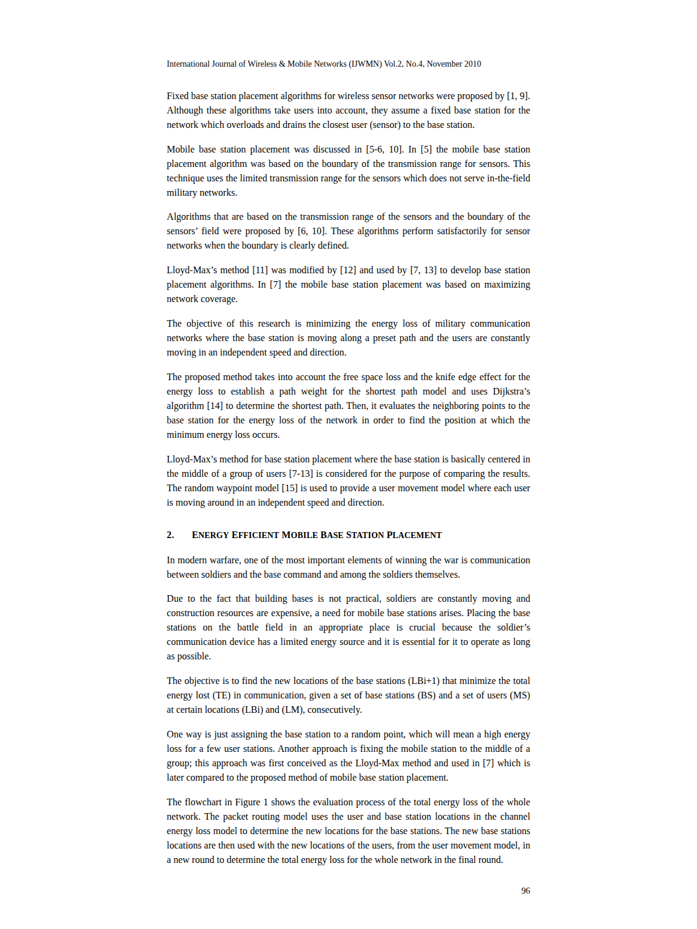International Journal of Wireless & Mobile Networks (IJWMN) Vol.2, No.4, November 2010
Fixed base station placement algorithms for wireless sensor networks were proposed by [1, 9]. Although these algorithms take users into account, they assume a fixed base station for the network which overloads and drains the closest user (sensor) to the base station.
Mobile base station placement was discussed in [5-6, 10]. In [5] the mobile base station placement algorithm was based on the boundary of the transmission range for sensors. This technique uses the limited transmission range for the sensors which does not serve in-the-field military networks.
Algorithms that are based on the transmission range of the sensors and the boundary of the sensors’ field were proposed by [6, 10]. These algorithms perform satisfactorily for sensor networks when the boundary is clearly defined.
Lloyd-Max’s method [11] was modified by [12] and used by [7, 13] to develop base station placement algorithms. In [7] the mobile base station placement was based on maximizing network coverage.
The objective of this research is minimizing the energy loss of military communication networks where the base station is moving along a preset path and the users are constantly moving in an independent speed and direction.
The proposed method takes into account the free space loss and the knife edge effect for the energy loss to establish a path weight for the shortest path model and uses Dijkstra’s algorithm [14] to determine the shortest path. Then, it evaluates the neighboring points to the base station for the energy loss of the network in order to find the position at which the minimum energy loss occurs.
Lloyd-Max’s method for base station placement where the base station is basically centered in the middle of a group of users [7-13] is considered for the purpose of comparing the results. The random waypoint model [15] is used to provide a user movement model where each user is moving around in an independent speed and direction.
2. ENERGY EFFICIENT MOBILE BASE STATION PLACEMENT
In modern warfare, one of the most important elements of winning the war is communication between soldiers and the base command and among the soldiers themselves.
Due to the fact that building bases is not practical, soldiers are constantly moving and construction resources are expensive, a need for mobile base stations arises. Placing the base stations on the battle field in an appropriate place is crucial because the soldier’s communication device has a limited energy source and it is essential for it to operate as long as possible.
The objective is to find the new locations of the base stations (LBi+1) that minimize the total energy lost (TE) in communication, given a set of base stations (BS) and a set of users (MS) at certain locations (LBi) and (LM), consecutively.
One way is just assigning the base station to a random point, which will mean a high energy loss for a few user stations. Another approach is fixing the mobile station to the middle of a group; this approach was first conceived as the Lloyd-Max method and used in [7] which is later compared to the proposed method of mobile base station placement.
The flowchart in Figure 1 shows the evaluation process of the total energy loss of the whole network. The packet routing model uses the user and base station locations in the channel energy loss model to determine the new locations for the base stations. The new base stations locations are then used with the new locations of the users, from the user movement model, in a new round to determine the total energy loss for the whole network in the final round.
96